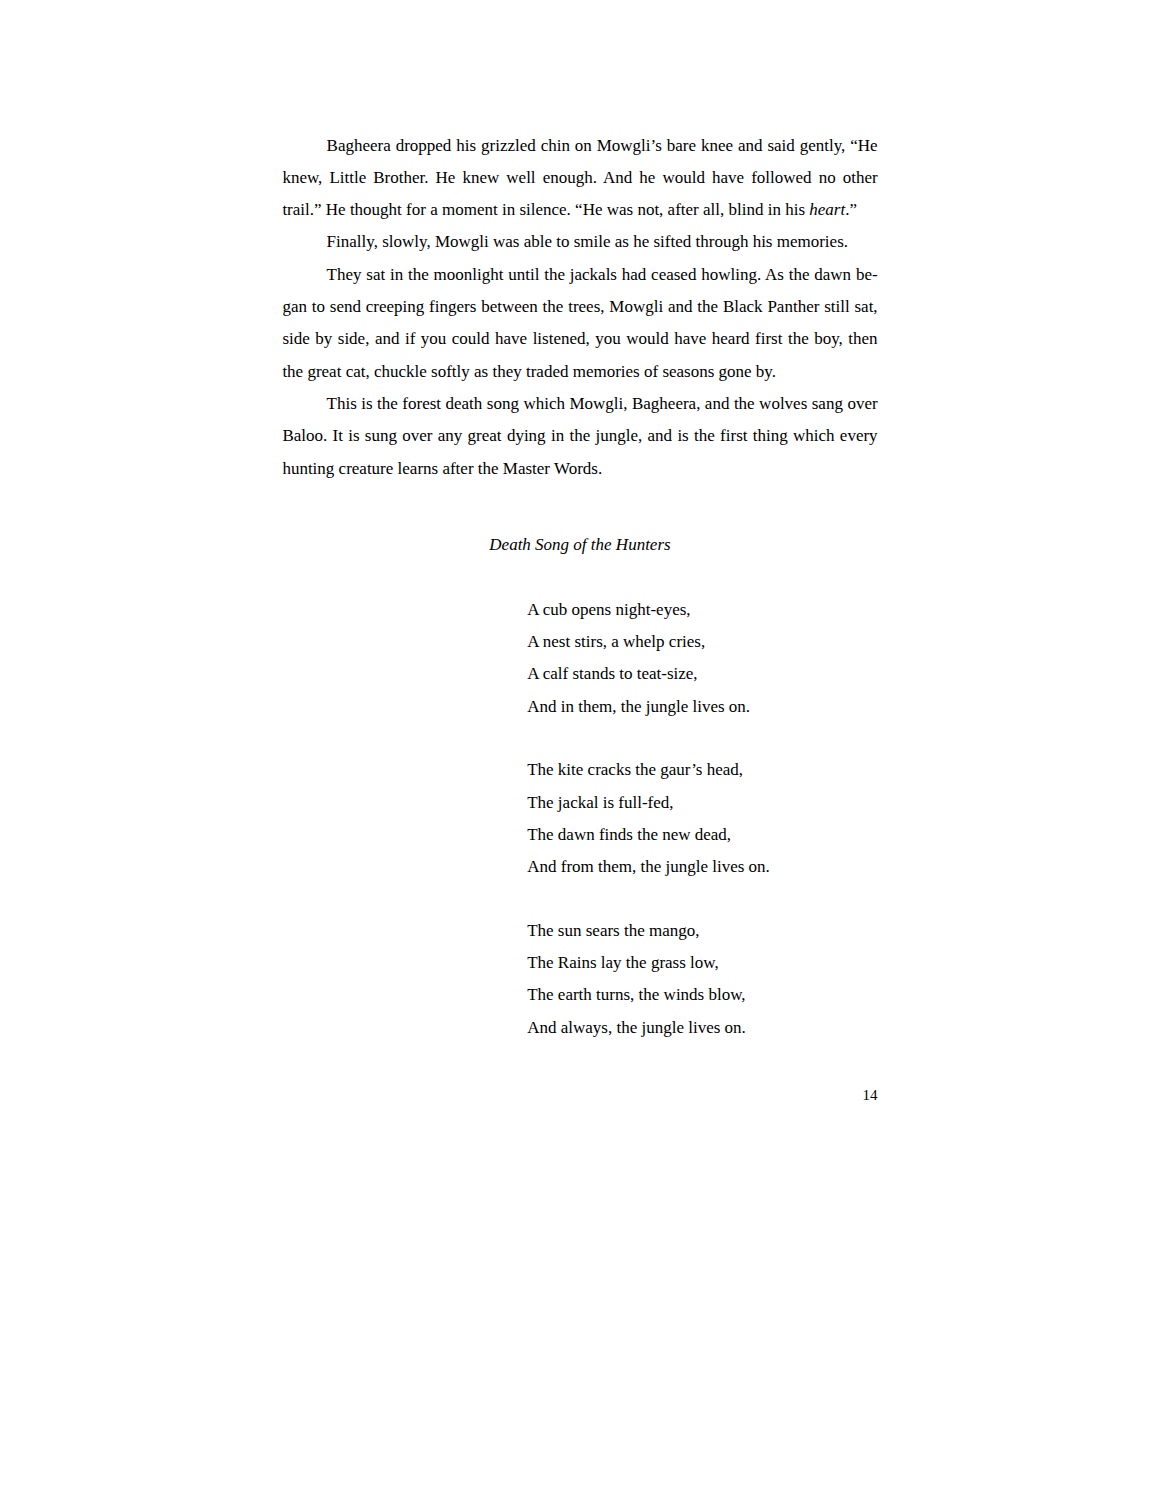Bagheera dropped his grizzled chin on Mowgli’s bare knee and said gently, “He knew, Little Brother. He knew well enough. And he would have followed no other trail.” He thought for a moment in silence. “He was not, after all, blind in his heart.”
Finally, slowly, Mowgli was able to smile as he sifted through his memories.
They sat in the moonlight until the jackals had ceased howling. As the dawn began to send creeping fingers between the trees, Mowgli and the Black Panther still sat, side by side, and if you could have listened, you would have heard first the boy, then the great cat, chuckle softly as they traded memories of seasons gone by.
This is the forest death song which Mowgli, Bagheera, and the wolves sang over Baloo. It is sung over any great dying in the jungle, and is the first thing which every hunting creature learns after the Master Words.
Death Song of the Hunters
A cub opens night-eyes,
A nest stirs, a whelp cries,
A calf stands to teat-size,
And in them, the jungle lives on.
The kite cracks the gaur’s head,
The jackal is full-fed,
The dawn finds the new dead,
And from them, the jungle lives on.
The sun sears the mango,
The Rains lay the grass low,
The earth turns, the winds blow,
And always, the jungle lives on.
14